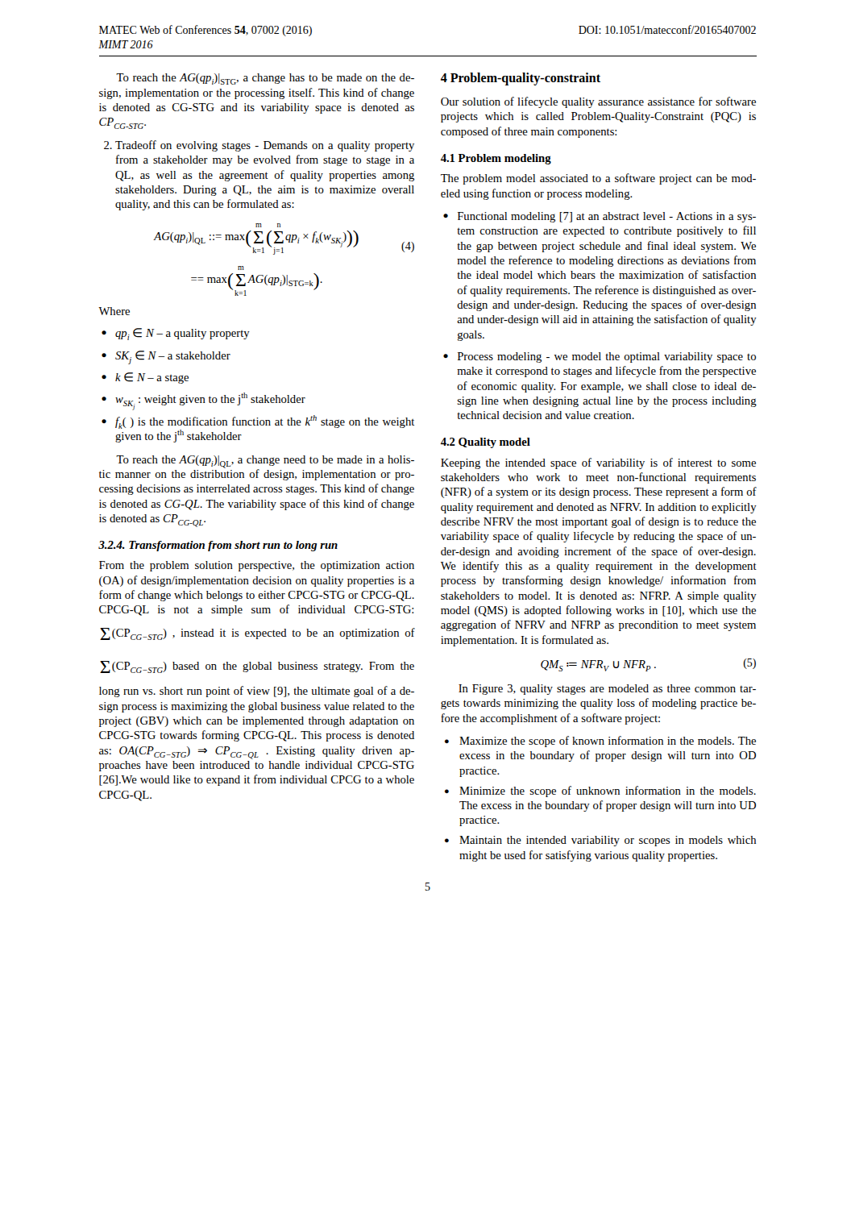MATEC Web of Conferences 54, 07002 (2016)
MIMT 2016
DOI: 10.1051/matecconf/20165407002
To reach the AG(qpi)|STG, a change has to be made on the design, implementation or the processing itself. This kind of change is denoted as CG-STG and its variability space is denoted as CPCG-STG.
Tradeoff on evolving stages - Demands on a quality property from a stakeholder may be evolved from stage to stage in a QL, as well as the agreement of quality properties among stakeholders. During a QL, the aim is to maximize overall quality, and this can be formulated as:
AG(qpi)|QL ::= max(mΣk=1(nΣj=1 qpi × fk(wSKj))) (4)
== max(mΣk=1 AG(qpi)|STG=k).
Where
qpi ∈ N – a quality property
SKj ∈ N – a stakeholder
k ∈ N – a stage
wSKj : weight given to the jth stakeholder
fk( ) is the modification function at the kth stage on the weight given to the jth stakeholder
To reach the AG(qpi)|QL, a change need to be made in a holistic manner on the distribution of design, implementation or processing decisions as interrelated across stages. This kind of change is denoted as CG-QL. The variability space of this kind of change is denoted as CPCG-QL.
3.2.4. Transformation from short run to long run
From the problem solution perspective, the optimization action (OA) of design/implementation decision on quality properties is a form of change which belongs to either CPCG-STG or CPCG-QL. CPCG-QL is not a simple sum of individual CPCG-STG: Σ (CPCG−STG) , instead it is expected to be an optimization of Σ (CPCG−STG) based on the global business strategy. From the long run vs. short run point of view [9], the ultimate goal of a design process is maximizing the global business value related to the project (GBV) which can be implemented through adaptation on CPCG-STG towards forming CPCG-QL. This process is denoted as: OA(CPCG−STG) ⇒ CPCG−QL . Existing quality driven approaches have been introduced to handle individual CPCG-STG [26].We would like to expand it from individual CPCG to a whole CPCG-QL.
4 Problem-quality-constraint
Our solution of lifecycle quality assurance assistance for software projects which is called Problem-Quality-Constraint (PQC) is composed of three main components:
4.1 Problem modeling
The problem model associated to a software project can be modeled using function or process modeling.
Functional modeling [7] at an abstract level - Actions in a system construction are expected to contribute positively to fill the gap between project schedule and final ideal system. We model the reference to modeling directions as deviations from the ideal model which bears the maximization of satisfaction of quality requirements. The reference is distinguished as over-design and under-design. Reducing the spaces of over-design and under-design will aid in attaining the satisfaction of quality goals.
Process modeling - we model the optimal variability space to make it correspond to stages and lifecycle from the perspective of economic quality. For example, we shall close to ideal design line when designing actual line by the process including technical decision and value creation.
4.2 Quality model
Keeping the intended space of variability is of interest to some stakeholders who work to meet non-functional requirements (NFR) of a system or its design process. These represent a form of quality requirement and denoted as NFRV. In addition to explicitly describe NFRV the most important goal of design is to reduce the variability space of quality lifecycle by reducing the space of under-design and avoiding increment of the space of over-design. We identify this as a quality requirement in the development process by transforming design knowledge/ information from stakeholders to model. It is denoted as: NFRP. A simple quality model (QMS) is adopted following works in [10], which use the aggregation of NFRV and NFRP as precondition to meet system implementation. It is formulated as.
QMS ≔ NFRV ∪ NFRP . (5)
In Figure 3, quality stages are modeled as three common targets towards minimizing the quality loss of modeling practice before the accomplishment of a software project:
Maximize the scope of known information in the models. The excess in the boundary of proper design will turn into OD practice.
Minimize the scope of unknown information in the models. The excess in the boundary of proper design will turn into UD practice.
Maintain the intended variability or scopes in models which might be used for satisfying various quality properties.
5